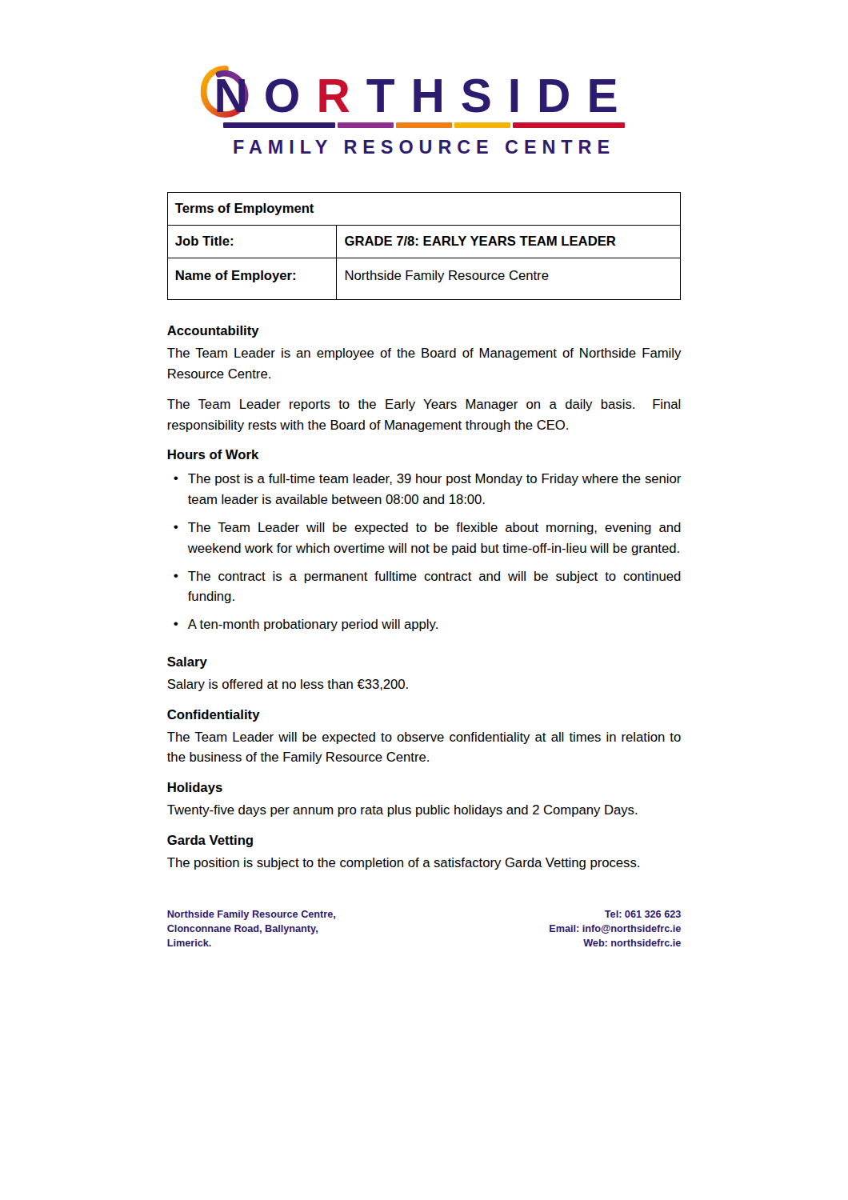N ORTHSIDE
FAMILY RESOURCE CENTRE
| Terms of Employment |
| Job Title: | GRADE 7/8: EARLY YEARS TEAM LEADER |
| Name of Employer: | Northside Family Resource Centre |
Accountability
The Team Leader is an employee of the Board of Management of Northside Family Resource Centre.
The Team Leader reports to the Early Years Manager on a daily basis. Final responsibility rests with the Board of Management through the CEO.
Hours of Work
The post is a full-time team leader, 39 hour post Monday to Friday where the senior team leader is available between 08:00 and 18:00.
The Team Leader will be expected to be flexible about morning, evening and weekend work for which overtime will not be paid but time-off-in-lieu will be granted.
The contract is a permanent fulltime contract and will be subject to continued funding.
A ten-month probationary period will apply.
Salary
Salary is offered at no less than €33,200.
Confidentiality
The Team Leader will be expected to observe confidentiality at all times in relation to the business of the Family Resource Centre.
Holidays
Twenty-five days per annum pro rata plus public holidays and 2 Company Days.
Garda Vetting
The position is subject to the completion of a satisfactory Garda Vetting process.
Northside Family Resource Centre,
Clonconnane Road, Ballynanty,
Limerick.
Tel: 061 326 623
Email: info@northsidefrc.ie
Web: northsidefrc.ie